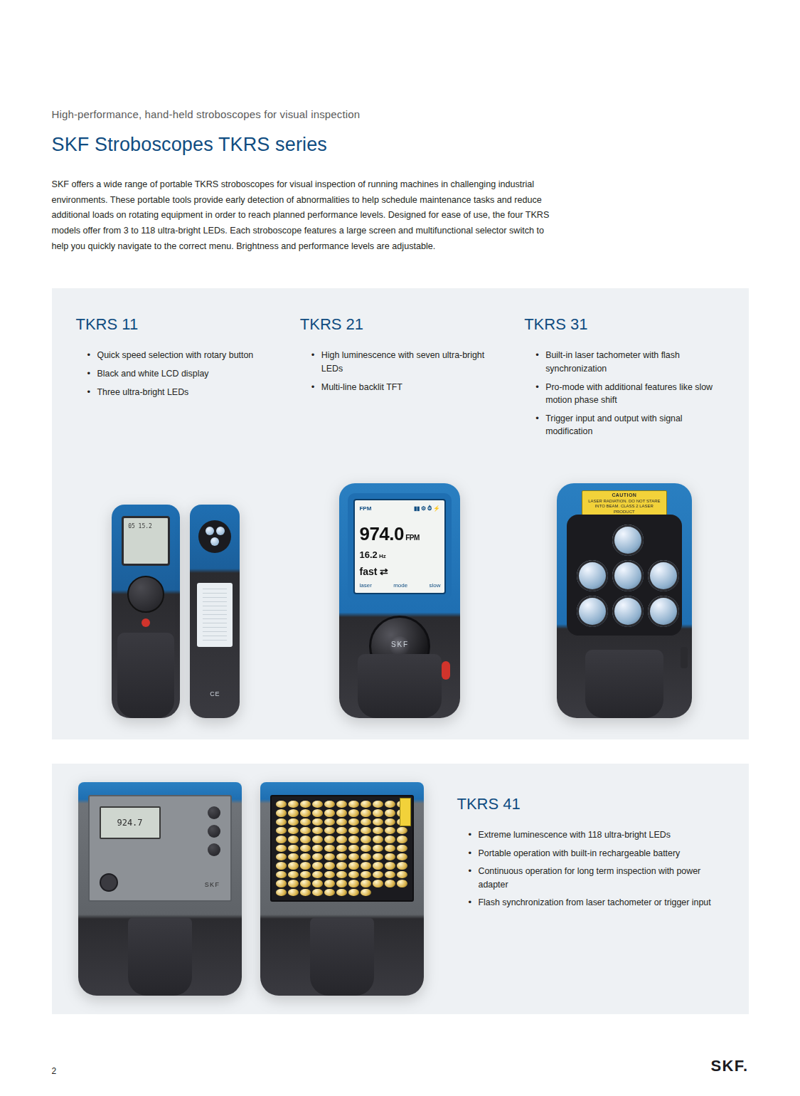High-performance, hand-held stroboscopes for visual inspection
SKF Stroboscopes TKRS series
SKF offers a wide range of portable TKRS stroboscopes for visual inspection of running machines in challenging industrial environments. These portable tools provide early detection of abnormalities to help schedule maintenance tasks and reduce additional loads on rotating equipment in order to reach planned performance levels. Designed for ease of use, the four TKRS models offer from 3 to 118 ultra-bright LEDs. Each stroboscope features a large screen and multifunctional selector switch to help you quickly navigate to the correct menu. Brightness and performance levels are adjustable.
TKRS 11
Quick speed selection with rotary button
Black and white LCD display
Three ultra-bright LEDs
TKRS 21
High luminescence with seven ultra-bright LEDs
Multi-line backlit TFT
TKRS 31
Built-in laser tachometer with flash synchronization
Pro-mode with additional features like slow motion phase shift
Trigger input and output with signal modification
CE
FPM▮▮ ⚙ ⏱ ⚡
974.0 FPM
16.2 Hz
fast ⇄
laser mode slow
SKF
CAUTION LASER RADIATION. DO NOT STARE INTO BEAM. CLASS 2 LASER PRODUCT
924.7
SKF
TKRS 41
Extreme luminescence with 118 ultra-bright LEDs
Portable operation with built-in rechargeable battery
Continuous operation for long term inspection with power adapter
Flash synchronization from laser tachometer or trigger input
2 SKF.